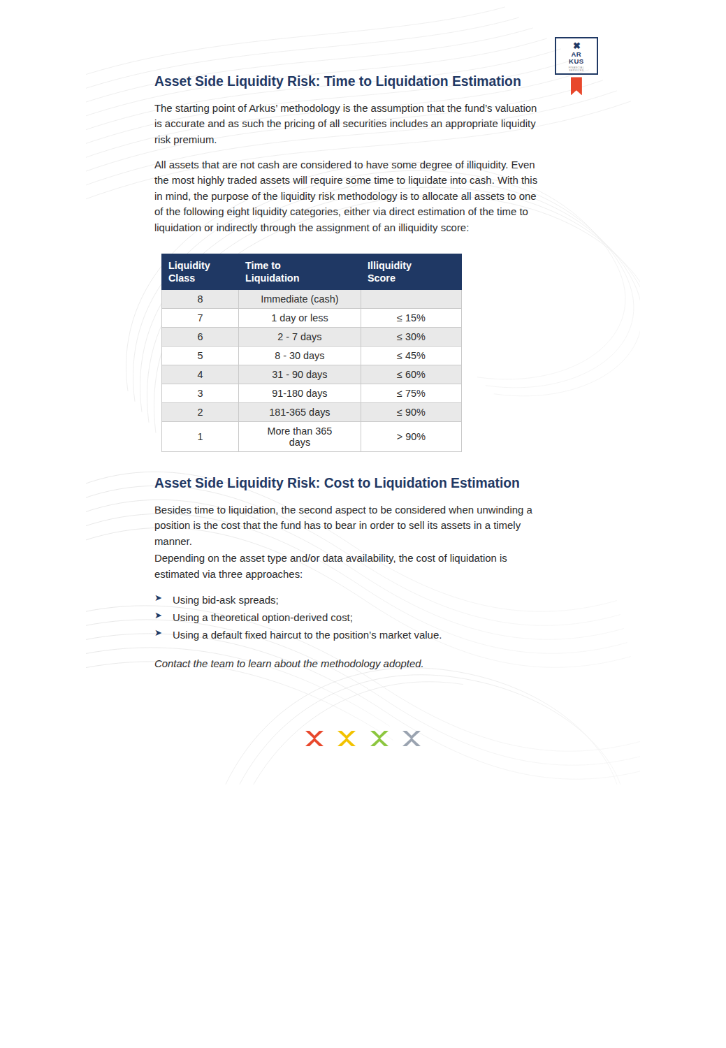✖
AR
KUS
FINANCIAL
SERVICES
Asset Side Liquidity Risk: Time to Liquidation Estimation
The starting point of Arkus’ methodology is the assumption that the fund’s valuation is accurate and as such the pricing of all securities includes an appropriate liquidity risk premium.
All assets that are not cash are considered to have some degree of illiquidity. Even the most highly traded assets will require some time to liquidate into cash. With this in mind, the purpose of the liquidity risk methodology is to allocate all assets to one of the following eight liquidity categories, either via direct estimation of the time to liquidation or indirectly through the assignment of an illiquidity score:
| Liquidity Class | Time to Liquidation | Illiquidity Score |
| --- | --- | --- |
| 8 | Immediate (cash) | |
| 7 | 1 day or less | ≤ 15% |
| 6 | 2 - 7 days | ≤ 30% |
| 5 | 8 - 30 days | ≤ 45% |
| 4 | 31 - 90 days | ≤ 60% |
| 3 | 91-180 days | ≤ 75% |
| 2 | 181-365 days | ≤ 90% |
| 1 | More than 365 days | > 90% |
Asset Side Liquidity Risk: Cost to Liquidation Estimation
Besides time to liquidation, the second aspect to be considered when unwinding a position is the cost that the fund has to bear in order to sell its assets in a timely manner.
Depending on the asset type and/or data availability, the cost of liquidation is estimated via three approaches:
Using bid-ask spreads;
Using a theoretical option-derived cost;
Using a default fixed haircut to the position’s market value.
Contact the team to learn about the methodology adopted.